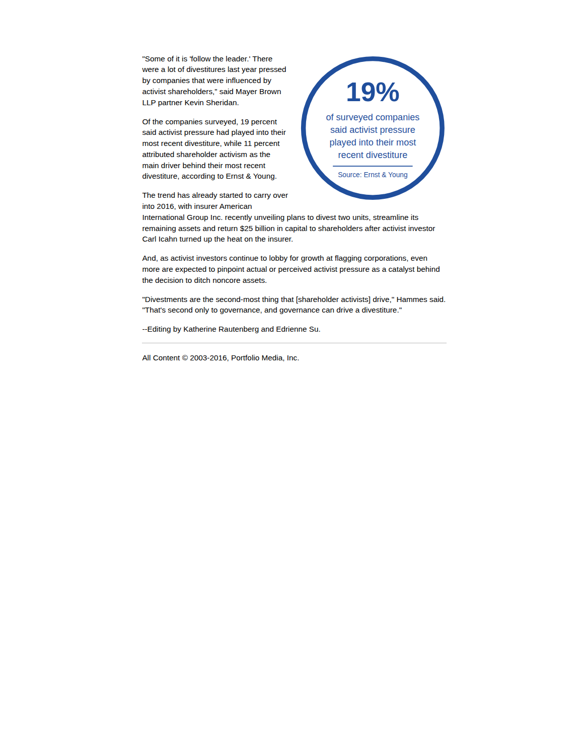19% of surveyed companies said activist pressure played into their most recent divestiture — Source: Ernst & Young 19% of surveyed companies said activist pressure played into their most recent divestiture Source: Ernst & Young
"Some of it is 'follow the leader.' There were a lot of divestitures last year pressed by companies that were influenced by activist shareholders,” said Mayer Brown LLP partner Kevin Sheridan.
Of the companies surveyed, 19 percent said activist pressure had played into their most recent divestiture, while 11 percent attributed shareholder activism as the main driver behind their most recent divestiture, according to Ernst & Young.
The trend has already started to carry over into 2016, with insurer American International Group Inc. recently unveiling plans to divest two units, streamline its remaining assets and return $25 billion in capital to shareholders after activist investor Carl Icahn turned up the heat on the insurer.
And, as activist investors continue to lobby for growth at flagging corporations, even more are expected to pinpoint actual or perceived activist pressure as a catalyst behind the decision to ditch noncore assets.
"Divestments are the second-most thing that [shareholder activists] drive," Hammes said. "That's second only to governance, and governance can drive a divestiture."
--Editing by Katherine Rautenberg and Edrienne Su.
All Content © 2003-2016, Portfolio Media, Inc.